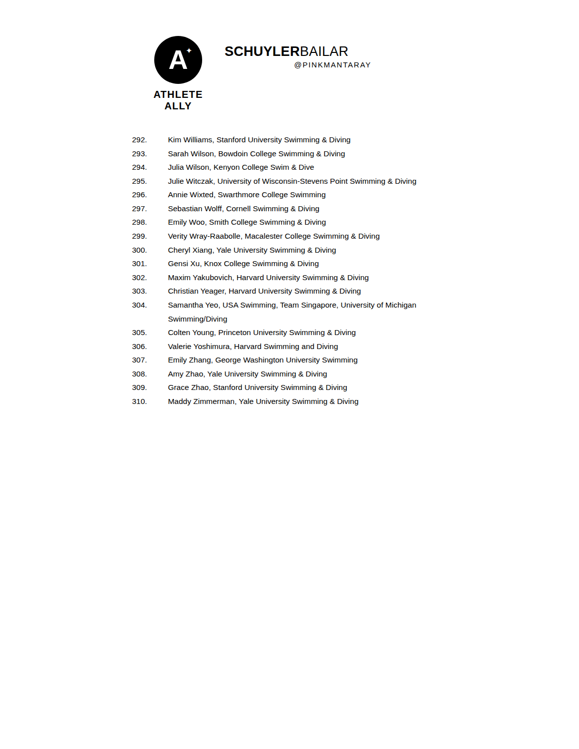A ✦
ATHLETE
ALLY
SCHUYLER BAILAR
@PINKMANTARAY
292. Kim Williams, Stanford University Swimming & Diving
293. Sarah Wilson, Bowdoin College Swimming & Diving
294. Julia Wilson, Kenyon College Swim & Dive
295. Julie Witczak, University of Wisconsin-Stevens Point Swimming & Diving
296. Annie Wixted, Swarthmore College Swimming
297. Sebastian Wolff, Cornell Swimming & Diving
298. Emily Woo, Smith College Swimming & Diving
299. Verity Wray-Raabolle, Macalester College Swimming & Diving
300. Cheryl Xiang, Yale University Swimming & Diving
301. Gensi Xu, Knox College Swimming & Diving
302. Maxim Yakubovich, Harvard University Swimming & Diving
303. Christian Yeager, Harvard University Swimming & Diving
304. Samantha Yeo, USA Swimming, Team Singapore, University of MichiganSwimming/Diving
305. Colten Young, Princeton University Swimming & Diving
306. Valerie Yoshimura, Harvard Swimming and Diving
307. Emily Zhang, George Washington University Swimming
308. Amy Zhao, Yale University Swimming & Diving
309. Grace Zhao, Stanford University Swimming & Diving
310. Maddy Zimmerman, Yale University Swimming & Diving